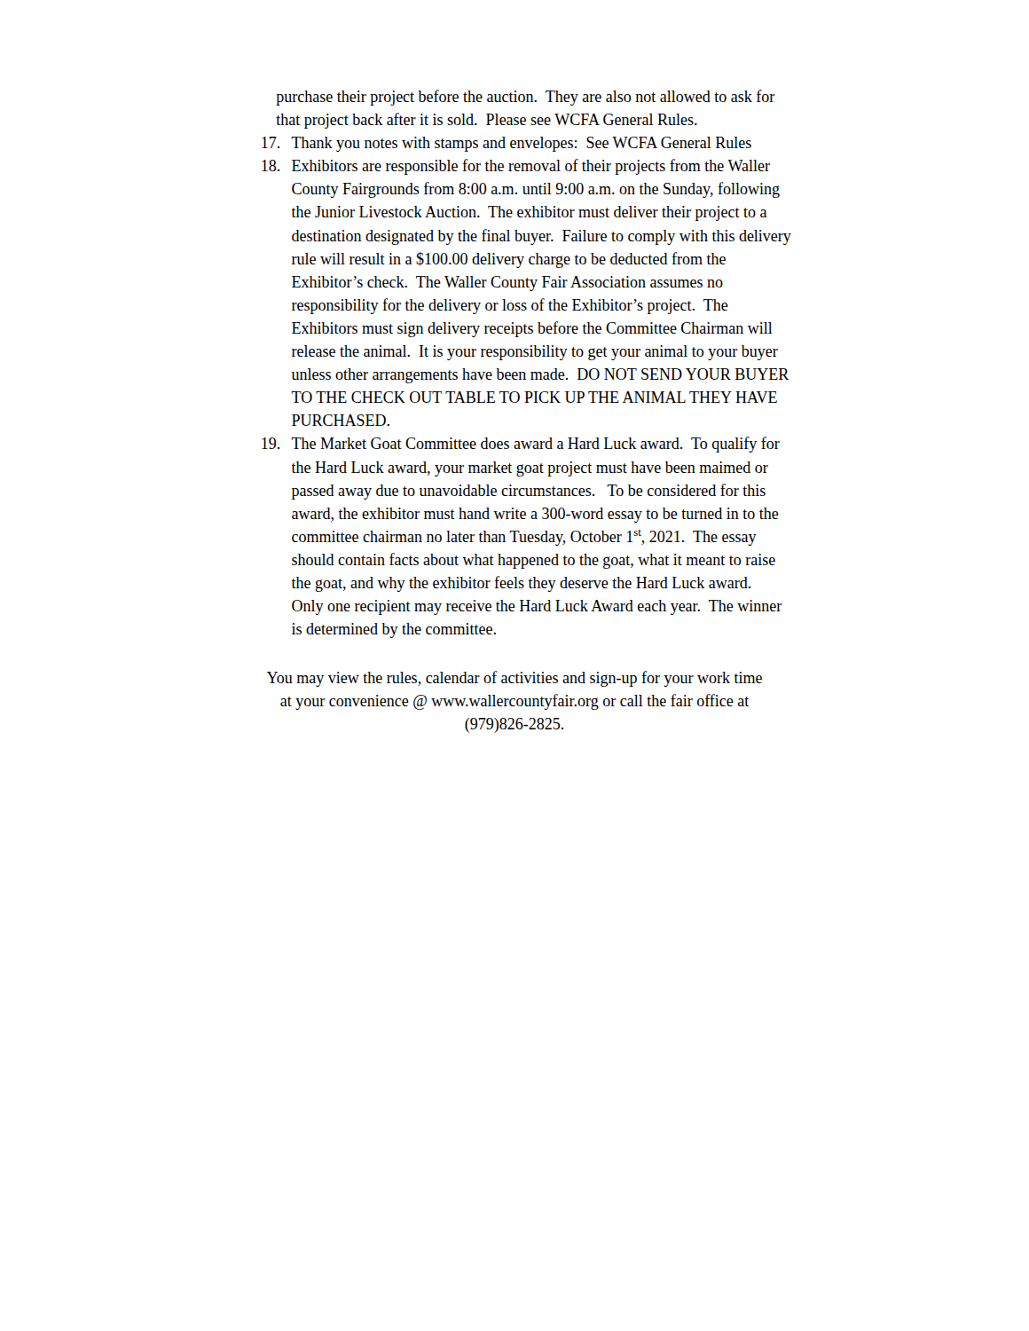purchase their project before the auction. They are also not allowed to ask for that project back after it is sold. Please see WCFA General Rules.
Thank you notes with stamps and envelopes: See WCFA General Rules
Exhibitors are responsible for the removal of their projects from the Waller County Fairgrounds from 8:00 a.m. until 9:00 a.m. on the Sunday, following the Junior Livestock Auction. The exhibitor must deliver their project to a destination designated by the final buyer. Failure to comply with this delivery rule will result in a $100.00 delivery charge to be deducted from the Exhibitor’s check. The Waller County Fair Association assumes no responsibility for the delivery or loss of the Exhibitor’s project. The Exhibitors must sign delivery receipts before the Committee Chairman will release the animal. It is your responsibility to get your animal to your buyer unless other arrangements have been made. DO NOT SEND YOUR BUYER TO THE CHECK OUT TABLE TO PICK UP THE ANIMAL THEY HAVE PURCHASED.
The Market Goat Committee does award a Hard Luck award. To qualify for the Hard Luck award, your market goat project must have been maimed or passed away due to unavoidable circumstances. To be considered for this award, the exhibitor must hand write a 300-word essay to be turned in to the committee chairman no later than Tuesday, October 1st, 2021. The essay should contain facts about what happened to the goat, what it meant to raise the goat, and why the exhibitor feels they deserve the Hard Luck award. Only one recipient may receive the Hard Luck Award each year. The winner is determined by the committee.
You may view the rules, calendar of activities and sign-up for your work time at your convenience @ www.wallercountyfair.org or call the fair office at (979)826-2825.